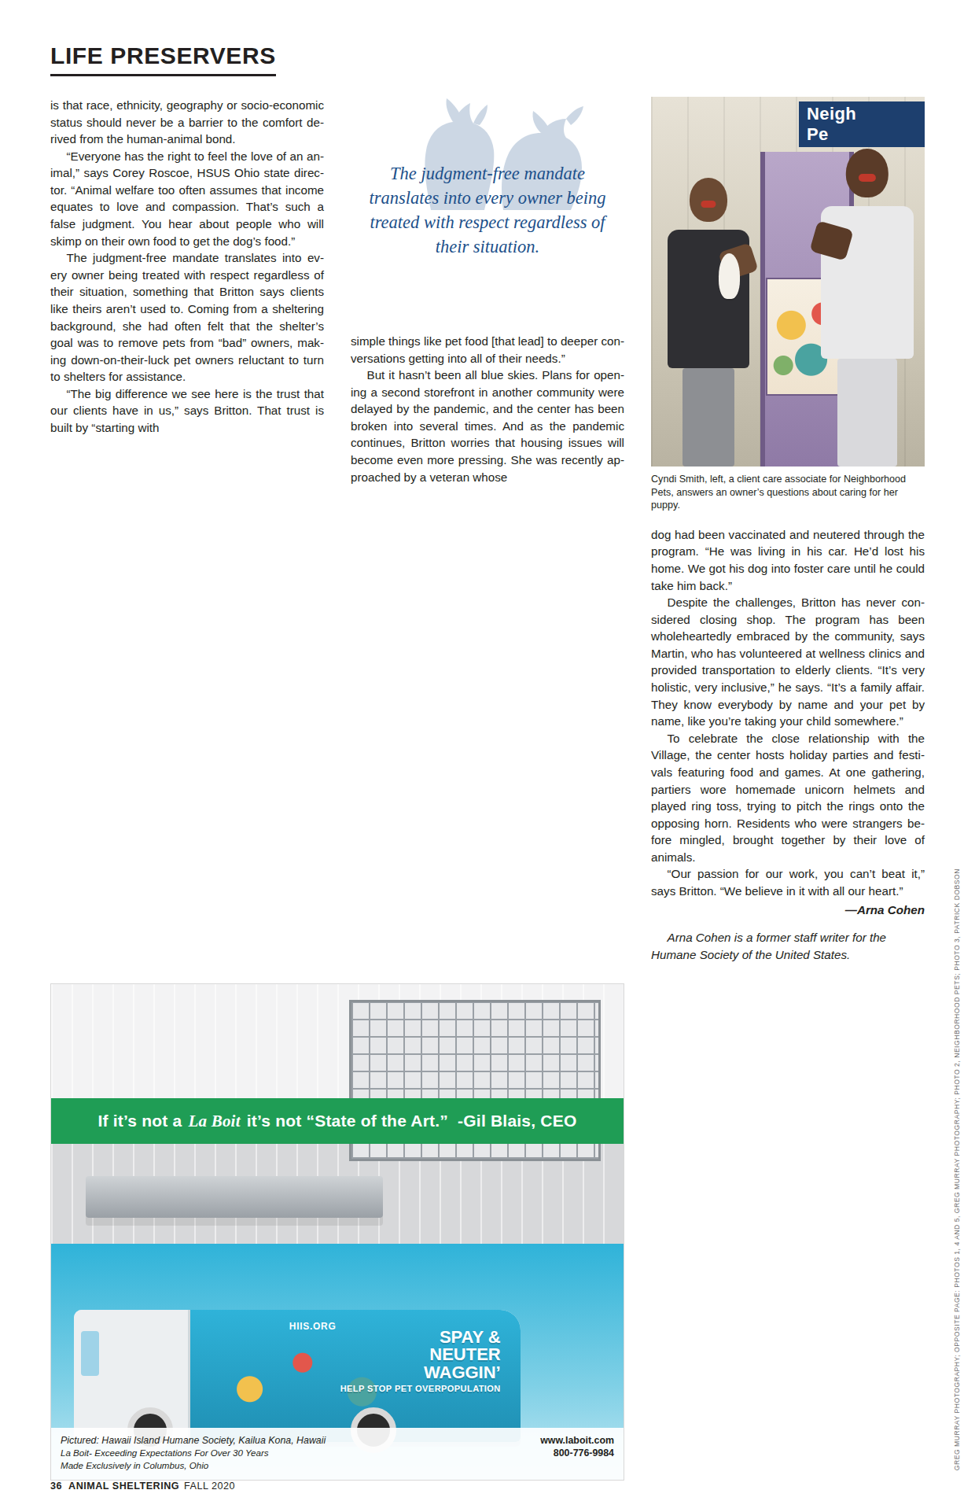Life Preservers
is that race, ethnicity, geography or socio-economic status should never be a barrier to the comfort derived from the human-animal bond.
“Everyone has the right to feel the love of an animal,” says Corey Roscoe, HSUS Ohio state director. “Animal welfare too often assumes that income equates to love and compassion. That’s such a false judgment. You hear about people who will skimp on their own food to get the dog’s food.”
The judgment-free mandate translates into every owner being treated with respect regardless of their situation, something that Britton says clients like theirs aren’t used to. Coming from a sheltering background, she had often felt that the shelter’s goal was to remove pets from “bad” owners, making down-on-their-luck pet owners reluctant to turn to shelters for assistance.
“The big difference we see here is the trust that our clients have in us,” says Britton. That trust is built by “starting with
The judgment-free mandate translates into every owner being treated with respect regardless of their situation.
simple things like pet food [that lead] to deeper conversations getting into all of their needs.”
But it hasn’t been all blue skies. Plans for opening a second storefront in another community were delayed by the pandemic, and the center has been broken into several times. And as the pandemic continues, Britton worries that housing issues will become even more pressing. She was recently approached by a veteran whose
Neigh
Pe
Cyndi Smith, left, a client care associate for Neighborhood Pets, answers an owner’s questions about caring for her puppy.
dog had been vaccinated and neutered through the program. “He was living in his car. He’d lost his home. We got his dog into foster care until he could take him back.”
Despite the challenges, Britton has never considered closing shop. The program has been wholeheartedly embraced by the community, says Martin, who has volunteered at wellness clinics and provided transportation to elderly clients. “It’s very holistic, very inclusive,” he says. “It’s a family affair. They know everybody by name and your pet by name, like you’re taking your child somewhere.”
To celebrate the close relationship with the Village, the center hosts holiday parties and festivals featuring food and games. At one gathering, partiers wore homemade unicorn helmets and played ring toss, trying to pitch the rings onto the opposing horn. Residents who were strangers before mingled, brought together by their love of animals.
“Our passion for our work, you can’t beat it,” says Britton. “We believe in it with all our heart.”
—Arna Cohen
Arna Cohen is a former staff writer for the Humane Society of the United States.
Greg Murray Photography; Opposite page: Photos 1, 4 and 5, Greg Murray Photography; Photo 2, Neighborhood Pets; Photo 3, Patrick Dobson
If it’s not a La Boit it’s not “State of the Art.” -Gil Blais, CEO
HIIS.ORG
SPAY &
NEUTER
WAGGIN’HELP STOP PET OVERPOPULATION
Pictured: Hawaii Island Humane Society, Kailua Kona, Hawaii
La Boit- Exceeding Expectations For Over 30 Years
Made Exclusively in Columbus, Ohio
www.laboit.com
800-776-9984
36 Animal Sheltering Fall 2020